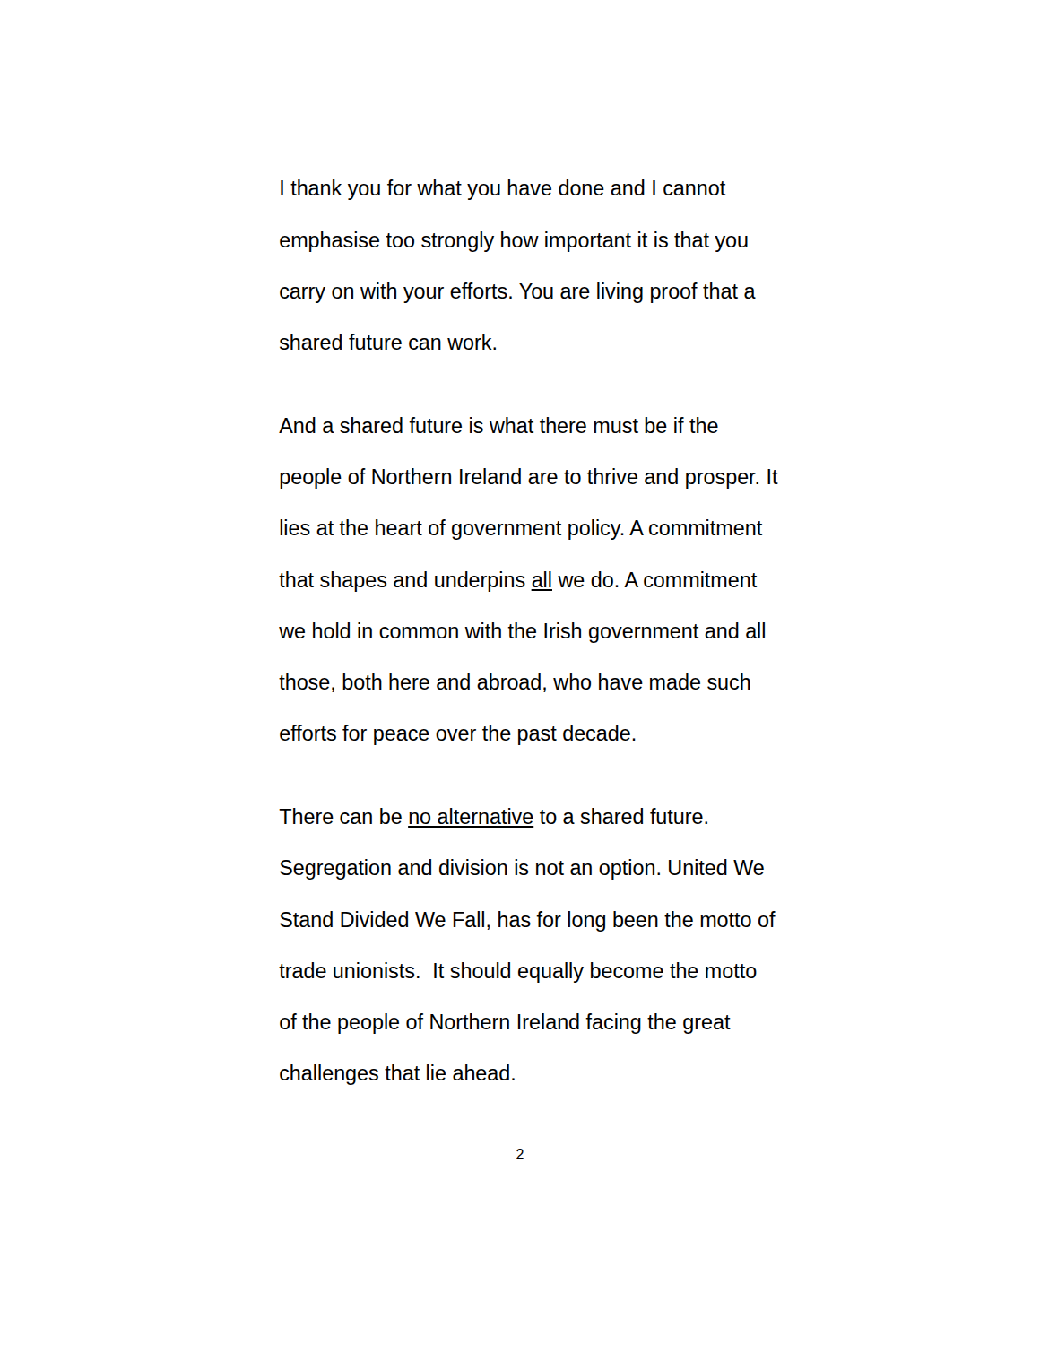I thank you for what you have done and I cannot emphasise too strongly how important it is that you carry on with your efforts. You are living proof that a shared future can work.
And a shared future is what there must be if the people of Northern Ireland are to thrive and prosper. It lies at the heart of government policy. A commitment that shapes and underpins all we do. A commitment we hold in common with the Irish government and all those, both here and abroad, who have made such efforts for peace over the past decade.
There can be no alternative to a shared future. Segregation and division is not an option. United We Stand Divided We Fall, has for long been the motto of trade unionists. It should equally become the motto of the people of Northern Ireland facing the great challenges that lie ahead.
2